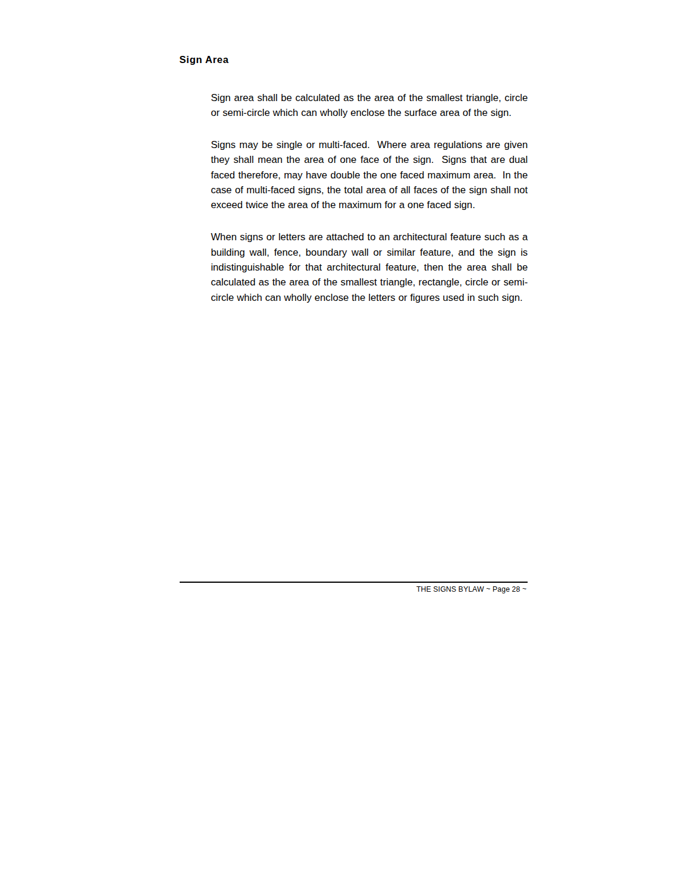Sign Area
Sign area shall be calculated as the area of the smallest triangle, circle or semi-circle which can wholly enclose the surface area of the sign.
Signs may be single or multi-faced. Where area regulations are given they shall mean the area of one face of the sign. Signs that are dual faced therefore, may have double the one faced maximum area. In the case of multi-faced signs, the total area of all faces of the sign shall not exceed twice the area of the maximum for a one faced sign.
When signs or letters are attached to an architectural feature such as a building wall, fence, boundary wall or similar feature, and the sign is indistinguishable for that architectural feature, then the area shall be calculated as the area of the smallest triangle, rectangle, circle or semi-circle which can wholly enclose the letters or figures used in such sign.
THE SIGNS BYLAW ~ Page 28 ~